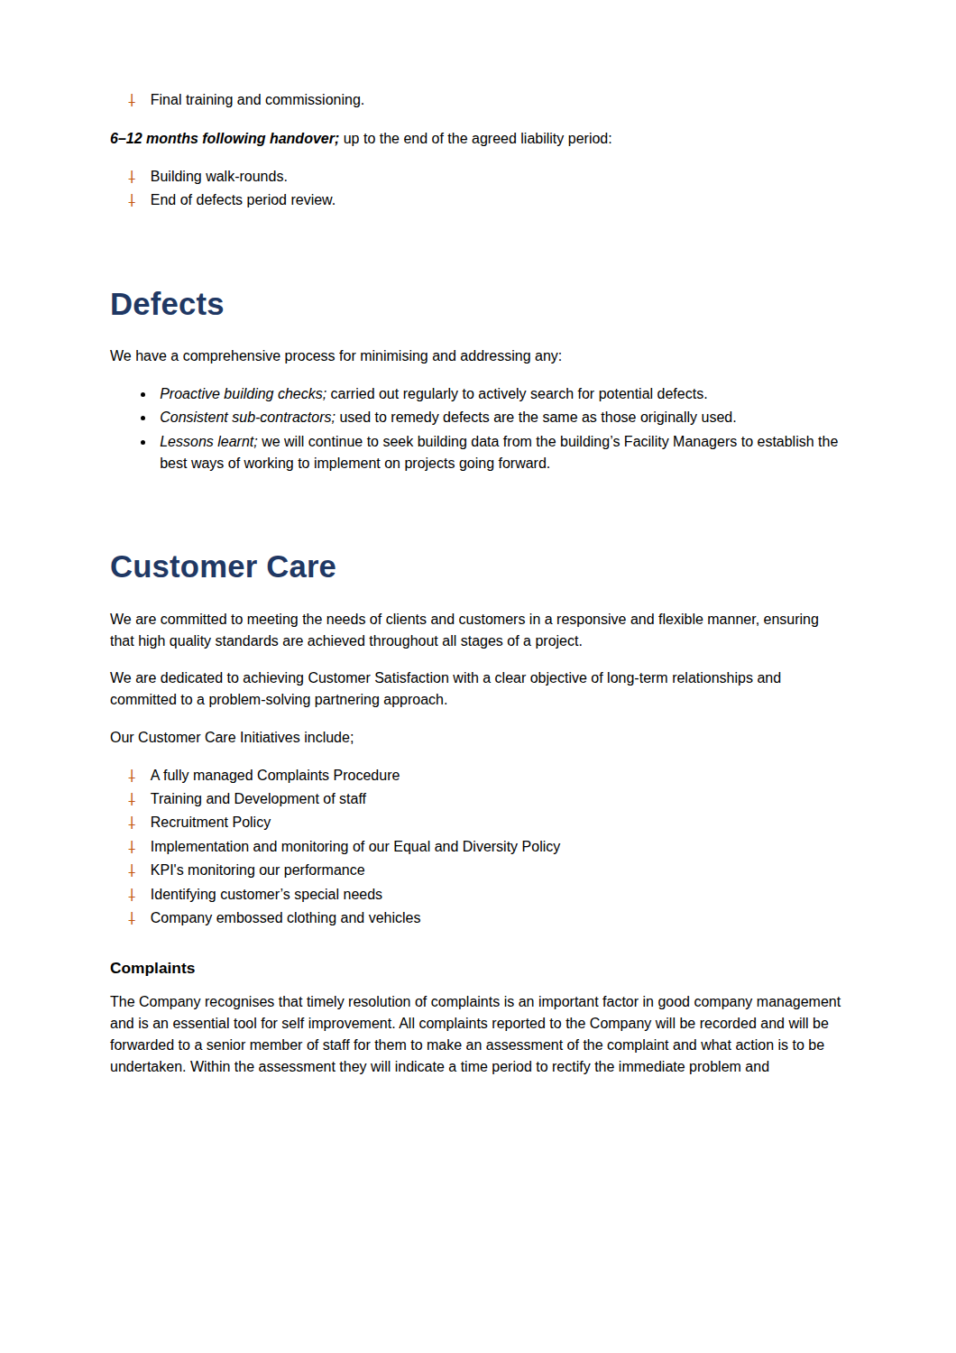Final training and commissioning.
6–12 months following handover; up to the end of the agreed liability period:
Building walk-rounds.
End of defects period review.
Defects
We have a comprehensive process for minimising and addressing any:
Proactive building checks; carried out regularly to actively search for potential defects.
Consistent sub-contractors; used to remedy defects are the same as those originally used.
Lessons learnt; we will continue to seek building data from the building’s Facility Managers to establish the best ways of working to implement on projects going forward.
Customer Care
We are committed to meeting the needs of clients and customers in a responsive and flexible manner, ensuring that high quality standards are achieved throughout all stages of a project.
We are dedicated to achieving Customer Satisfaction with a clear objective of long-term relationships and committed to a problem-solving partnering approach.
Our Customer Care Initiatives include;
A fully managed Complaints Procedure
Training and Development of staff
Recruitment Policy
Implementation and monitoring of our Equal and Diversity Policy
KPI's monitoring our performance
Identifying customer’s special needs
Company embossed clothing and vehicles
Complaints
The Company recognises that timely resolution of complaints is an important factor in good company management and is an essential tool for self improvement. All complaints reported to the Company will be recorded and will be forwarded to a senior member of staff for them to make an assessment of the complaint and what action is to be undertaken. Within the assessment they will indicate a time period to rectify the immediate problem and